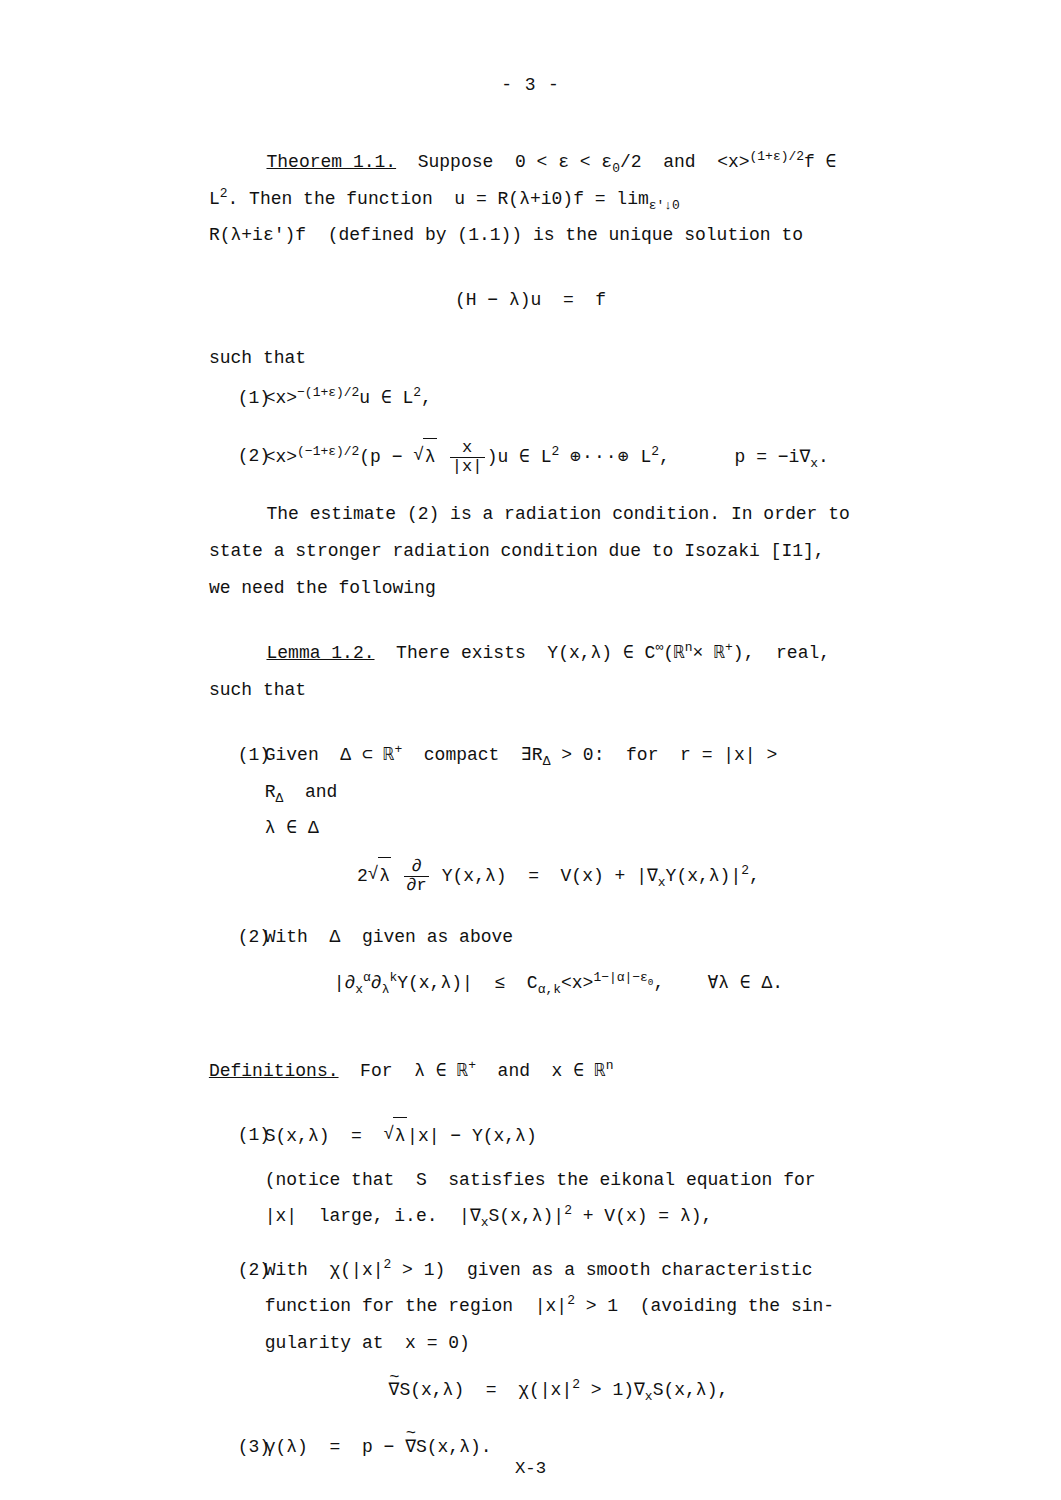- 3 -
Theorem 1.1. Suppose 0 < ε < ε0/2 and <x>(1+ε)/2f ∈ L2. Then the function u = R(λ+i0)f = limε'↓0 R(λ+iε')f (defined by (1.1)) is the unique solution to
(H − λ)u = f
such that
(1)
<x>−(1+ε)/2u ∈ L2,
(2)
<x>(−1+ε)/2(p − λ x|x|)u ∈ L2 ⊕···⊕ L2, p = −i∇x.
The estimate (2) is a radiation condition. In order to state a stronger radiation condition due to Isozaki [I1], we need the following
Lemma 1.2. There exists Y(x,λ) ∈ C∞(ℝn× ℝ+), real, such that
(1)
Given Δ ⊂ ℝ+ compact ∃RΔ > 0: for r = |x| > RΔ and
λ ∈ Δ
2λ ∂∂r Y(x,λ) = V(x) + |∇xY(x,λ)|2,
(2)
With Δ given as above
|∂xα∂λkY(x,λ)| ≤ Cα,k<x>1−|α|−ε0, ∀λ ∈ Δ.
Definitions. For λ ∈ ℝ+ and x ∈ ℝn
(1)
S(x,λ) = λ|x| − Y(x,λ) (notice that S satisfies the eikonal equation for
|x| large, i.e. |∇xS(x,λ)|2 + V(x) = λ),
(2)
With χ(|x|2 > 1) given as a smooth characteristic function for the region |x|2 > 1 (avoiding the sin- gularity at x = 0)
∇S(x,λ) = χ(|x|2 > 1)∇xS(x,λ),
(3)
γ(λ) = p − ∇S(x,λ).
X-3